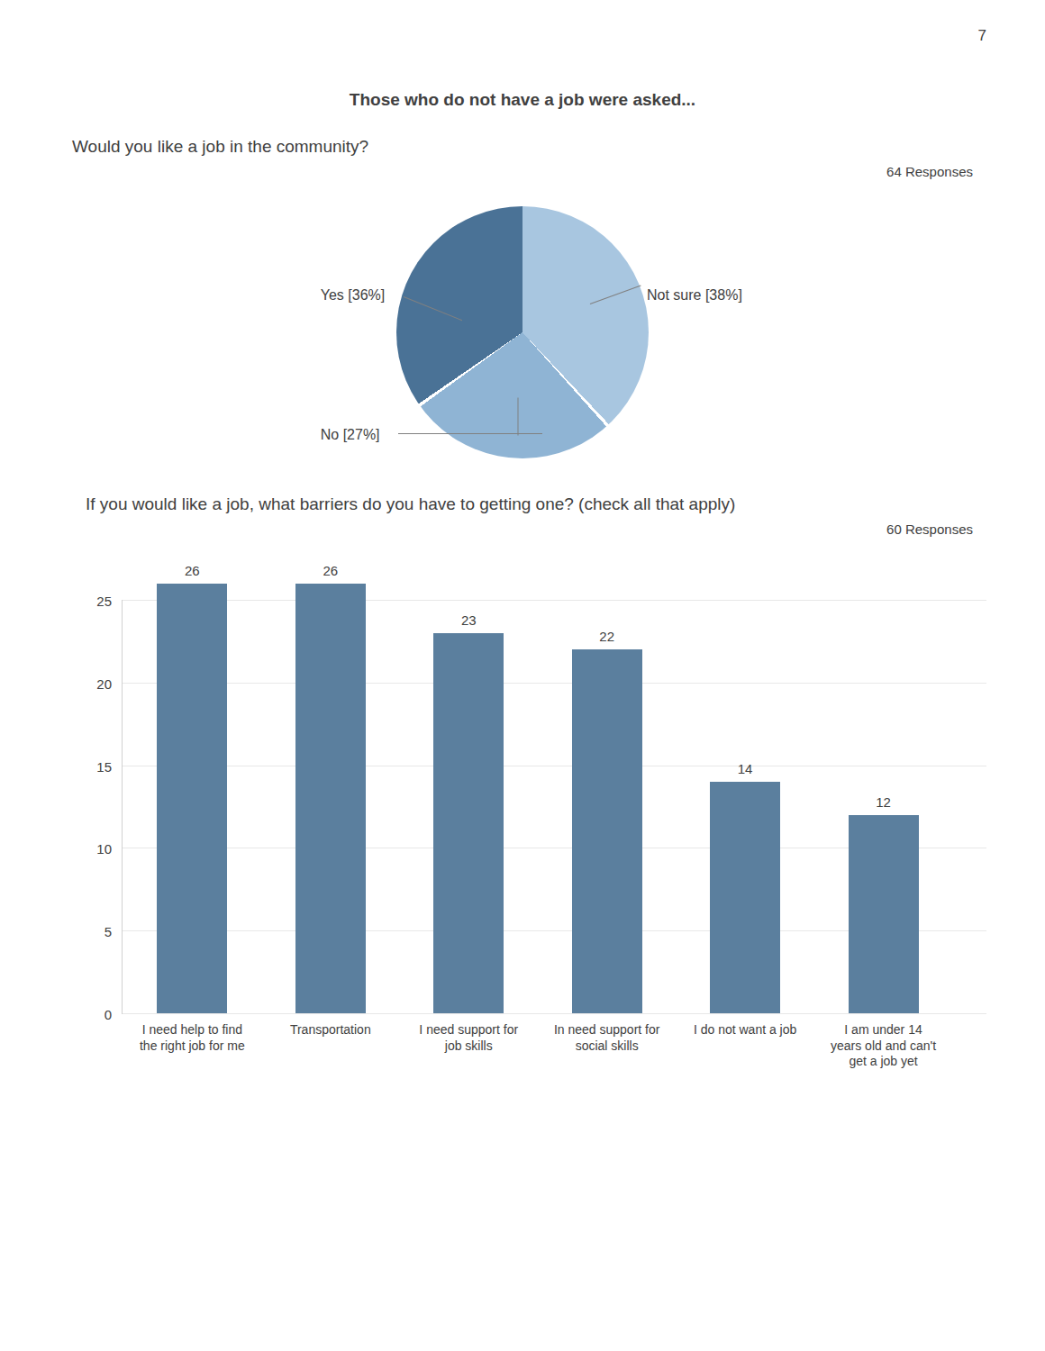7
Those who do not have a job were asked...
Would you like a job in the community?
64 Responses
Not sure [38%]
Yes [36%]
No [27%]
If you would like a job, what barriers do you have to getting one? (check all that apply)
60 Responses
25
20
15
10
5
0
26 I need help to find the right job for me
26 Transportation
23 I need support for job skills
22 In need support for social skills
14 I do not want a job
12 I am under 14 years old and can't get a job yet